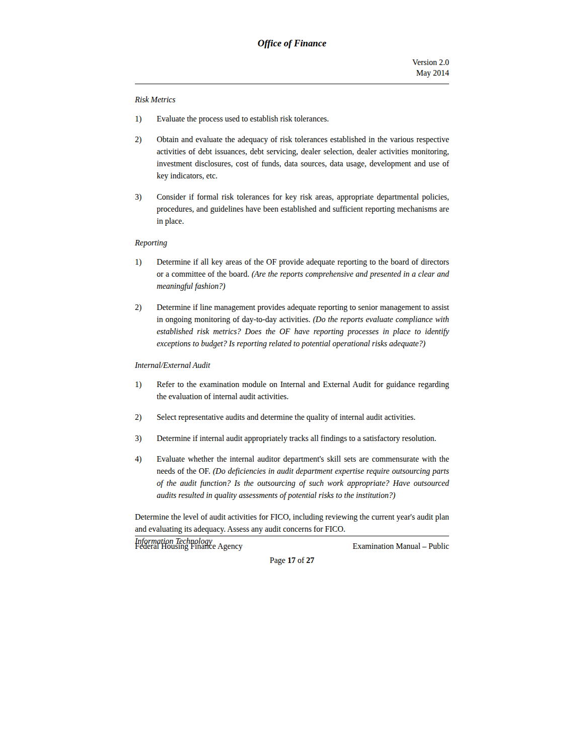Office of Finance
Version 2.0
May 2014
Risk Metrics
Evaluate the process used to establish risk tolerances.
Obtain and evaluate the adequacy of risk tolerances established in the various respective activities of debt issuances, debt servicing, dealer selection, dealer activities monitoring, investment disclosures, cost of funds, data sources, data usage, development and use of key indicators, etc.
Consider if formal risk tolerances for key risk areas, appropriate departmental policies, procedures, and guidelines have been established and sufficient reporting mechanisms are in place.
Reporting
Determine if all key areas of the OF provide adequate reporting to the board of directors or a committee of the board. (Are the reports comprehensive and presented in a clear and meaningful fashion?)
Determine if line management provides adequate reporting to senior management to assist in ongoing monitoring of day-to-day activities. (Do the reports evaluate compliance with established risk metrics? Does the OF have reporting processes in place to identify exceptions to budget? Is reporting related to potential operational risks adequate?)
Internal/External Audit
Refer to the examination module on Internal and External Audit for guidance regarding the evaluation of internal audit activities.
Select representative audits and determine the quality of internal audit activities.
Determine if internal audit appropriately tracks all findings to a satisfactory resolution.
Evaluate whether the internal auditor department's skill sets are commensurate with the needs of the OF. (Do deficiencies in audit department expertise require outsourcing parts of the audit function? Is the outsourcing of such work appropriate? Have outsourced audits resulted in quality assessments of potential risks to the institution?)
Determine the level of audit activities for FICO, including reviewing the current year's audit plan and evaluating its adequacy. Assess any audit concerns for FICO.
Information Technology
Federal Housing Finance Agency Examination Manual – Public
Page 17 of 27